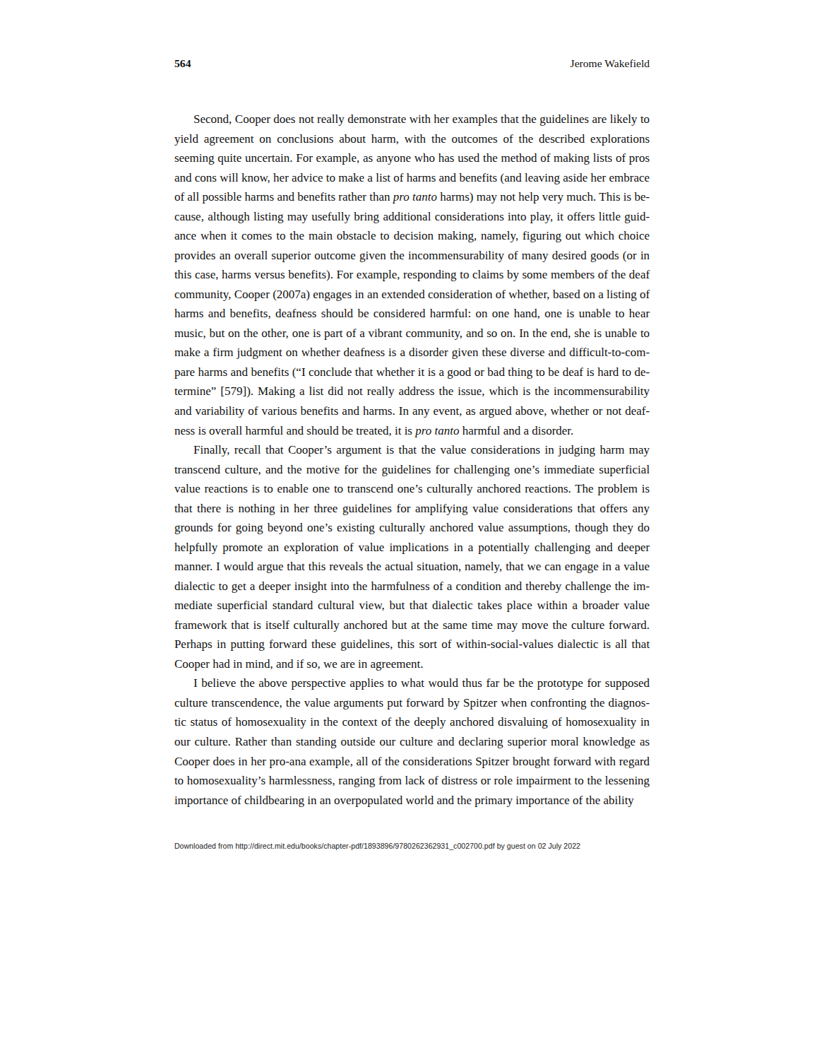564 Jerome Wakefield
Second, Cooper does not really demonstrate with her examples that the guidelines are likely to yield agreement on conclusions about harm, with the outcomes of the described explorations seeming quite uncertain. For example, as anyone who has used the method of making lists of pros and cons will know, her advice to make a list of harms and benefits (and leaving aside her embrace of all possible harms and benefits rather than pro tanto harms) may not help very much. This is because, although listing may usefully bring additional considerations into play, it offers little guidance when it comes to the main obstacle to decision making, namely, figuring out which choice provides an overall superior outcome given the incommensurability of many desired goods (or in this case, harms versus benefits). For example, responding to claims by some members of the deaf community, Cooper (2007a) engages in an extended consideration of whether, based on a listing of harms and benefits, deafness should be considered harmful: on one hand, one is unable to hear music, but on the other, one is part of a vibrant community, and so on. In the end, she is unable to make a firm judgment on whether deafness is a disorder given these diverse and difficult-to-compare harms and benefits (“I conclude that whether it is a good or bad thing to be deaf is hard to determine” [579]). Making a list did not really address the issue, which is the incommensurability and variability of various benefits and harms. In any event, as argued above, whether or not deafness is overall harmful and should be treated, it is pro tanto harmful and a disorder.
Finally, recall that Cooper’s argument is that the value considerations in judging harm may transcend culture, and the motive for the guidelines for challenging one’s immediate superficial value reactions is to enable one to transcend one’s culturally anchored reactions. The problem is that there is nothing in her three guidelines for amplifying value considerations that offers any grounds for going beyond one’s existing culturally anchored value assumptions, though they do helpfully promote an exploration of value implications in a potentially challenging and deeper manner. I would argue that this reveals the actual situation, namely, that we can engage in a value dialectic to get a deeper insight into the harmfulness of a condition and thereby challenge the immediate superficial standard cultural view, but that dialectic takes place within a broader value framework that is itself culturally anchored but at the same time may move the culture forward. Perhaps in putting forward these guidelines, this sort of within-social-values dialectic is all that Cooper had in mind, and if so, we are in agreement.
I believe the above perspective applies to what would thus far be the prototype for supposed culture transcendence, the value arguments put forward by Spitzer when confronting the diagnostic status of homosexuality in the context of the deeply anchored disvaluing of homosexuality in our culture. Rather than standing outside our culture and declaring superior moral knowledge as Cooper does in her pro-ana example, all of the considerations Spitzer brought forward with regard to homosexuality’s harmlessness, ranging from lack of distress or role impairment to the lessening importance of childbearing in an overpopulated world and the primary importance of the ability
Downloaded from http://direct.mit.edu/books/chapter-pdf/1893896/9780262362931_c002700.pdf by guest on 02 July 2022